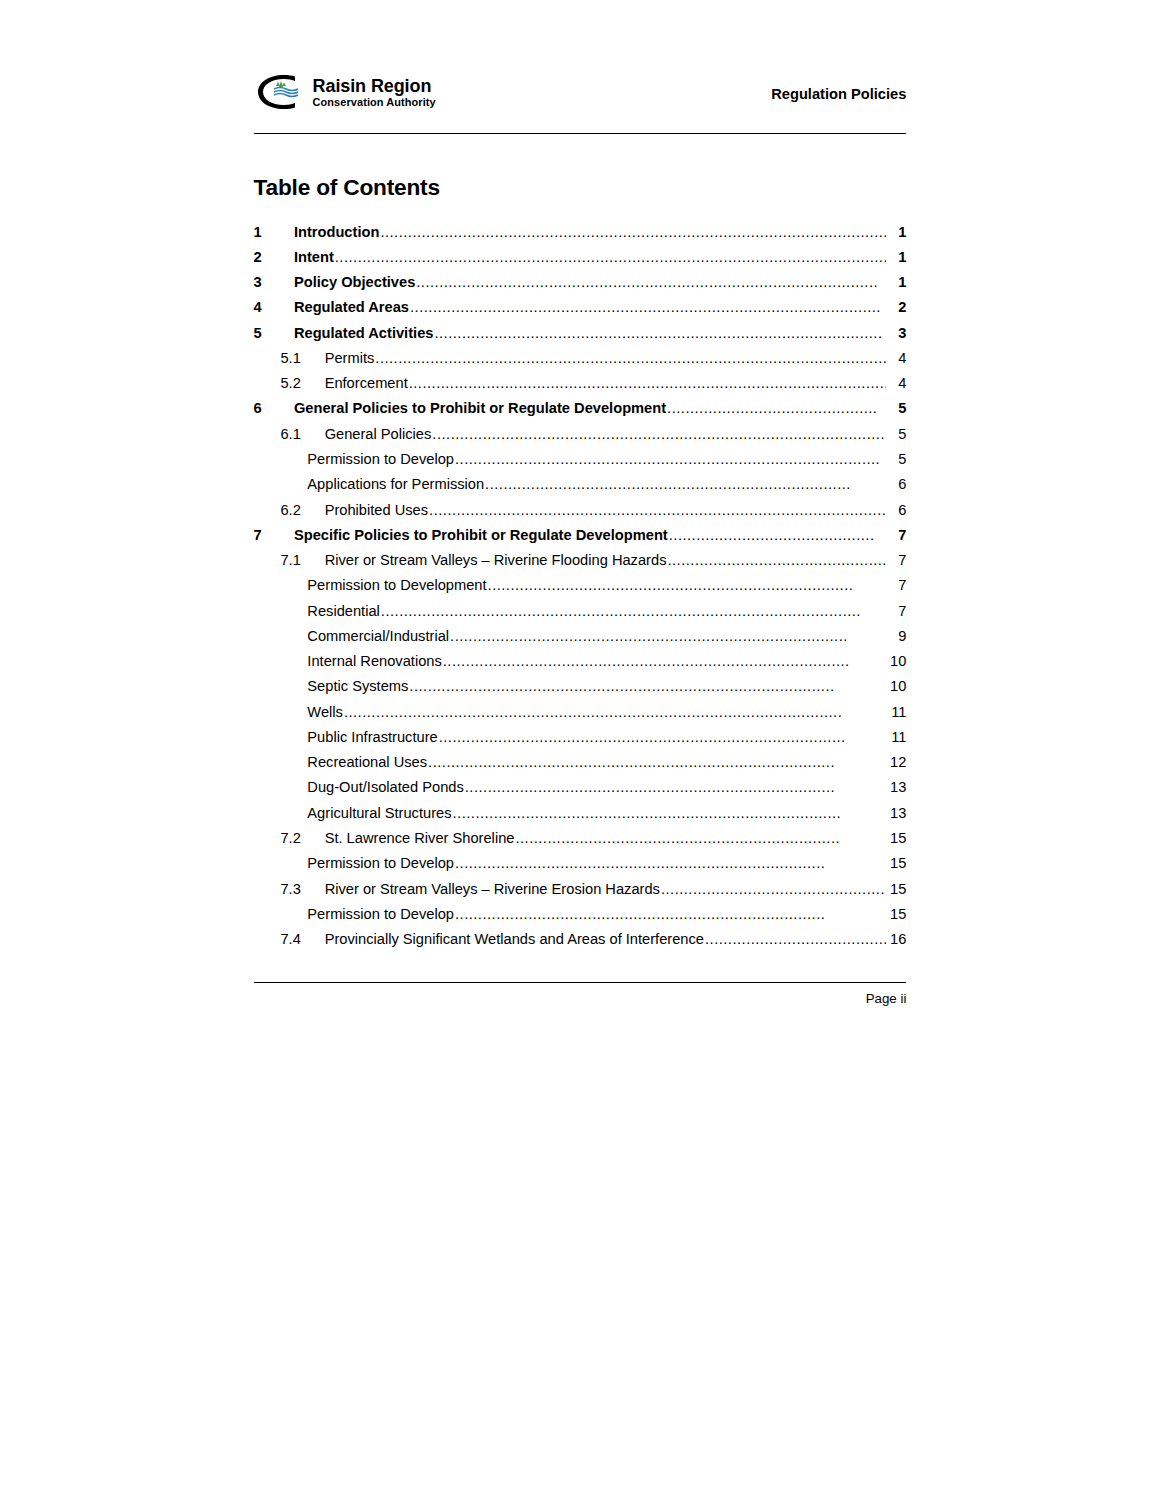Raisin Region
Conservation Authority
Regulation Policies
Table of Contents
1 Introduction .................................................................................................................. 1
2 Intent .......................................................................................................................... 1
3 Policy Objectives ..................................................................................................... 1
4 Regulated Areas ....................................................................................................... 2
5 Regulated Activities .................................................................................................. 3
5.1 Permits ..................................................................................................................... 4
5.2 Enforcement ............................................................................................................. 4
6 General Policies to Prohibit or Regulate Development .............................................. 5
6.1 General Policies ....................................................................................................... 5
Permission to Develop ............................................................................................. 5
Applications for Permission ................................................................................ 6
6.2 Prohibited Uses ....................................................................................................... 6
7 Specific Policies to Prohibit or Regulate Development ............................................. 7
7.1 River or Stream Valleys – Riverine Flooding Hazards ................................................. 7
Permission to Development ................................................................................ 7
Residential ......................................................................................................... 7
Commercial/Industrial ....................................................................................... 9
Internal Renovations ......................................................................................... 10
Septic Systems ............................................................................................. 10
Wells ............................................................................................................. 11
Public Infrastructure ......................................................................................... 11
Recreational Uses ......................................................................................... 12
Dug-Out/Isolated Ponds ................................................................................. 13
Agricultural Structures ..................................................................................... 13
7.2 St. Lawrence River Shoreline ....................................................................... 15
Permission to Develop ................................................................................. 15
7.3 River or Stream Valleys – Riverine Erosion Hazards ................................................. 15
Permission to Develop ................................................................................. 15
7.4 Provincially Significant Wetlands and Areas of Interference ........................................ 16
Page ii